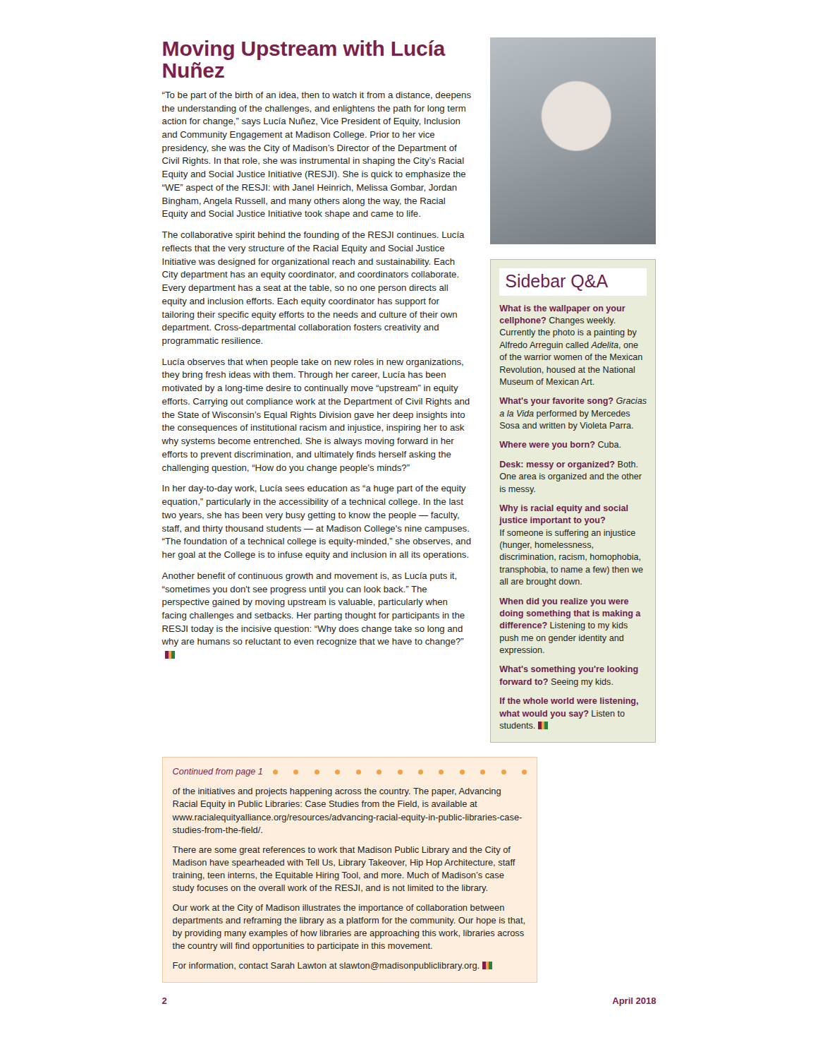Moving Upstream with Lucía Nuñez
“To be part of the birth of an idea, then to watch it from a distance, deepens the understanding of the challenges, and enlightens the path for long term action for change,” says Lucía Nuñez, Vice President of Equity, Inclusion and Community Engagement at Madison College. Prior to her vice presidency, she was the City of Madison’s Director of the Department of Civil Rights. In that role, she was instrumental in shaping the City’s Racial Equity and Social Justice Initiative (RESJI). She is quick to emphasize the “WE” aspect of the RESJI: with Janel Heinrich, Melissa Gombar, Jordan Bingham, Angela Russell, and many others along the way, the Racial Equity and Social Justice Initiative took shape and came to life.
The collaborative spirit behind the founding of the RESJI continues. Lucía reflects that the very structure of the Racial Equity and Social Justice Initiative was designed for organizational reach and sustainability. Each City department has an equity coordinator, and coordinators collaborate. Every department has a seat at the table, so no one person directs all equity and inclusion efforts. Each equity coordinator has support for tailoring their specific equity efforts to the needs and culture of their own department. Cross-departmental collaboration fosters creativity and programmatic resilience.
Lucía observes that when people take on new roles in new organizations, they bring fresh ideas with them. Through her career, Lucía has been motivated by a long-time desire to continually move “upstream” in equity efforts. Carrying out compliance work at the Department of Civil Rights and the State of Wisconsin’s Equal Rights Division gave her deep insights into the consequences of institutional racism and injustice, inspiring her to ask why systems become entrenched. She is always moving forward in her efforts to prevent discrimination, and ultimately finds herself asking the challenging question, “How do you change people's minds?”
In her day-to-day work, Lucía sees education as “a huge part of the equity equation,” particularly in the accessibility of a technical college. In the last two years, she has been very busy getting to know the people — faculty, staff, and thirty thousand students — at Madison College's nine campuses. “The foundation of a technical college is equity-minded,” she observes, and her goal at the College is to infuse equity and inclusion in all its operations.
Another benefit of continuous growth and movement is, as Lucía puts it, “sometimes you don't see progress until you can look back.” The perspective gained by moving upstream is valuable, particularly when facing challenges and setbacks. Her parting thought for participants in the RESJI today is the incisive question: “Why does change take so long and why are humans so reluctant to even recognize that we have to change?”
Sidebar Q&A
What is the wallpaper on your cellphone? Changes weekly. Currently the photo is a painting by Alfredo Arreguin called Adelita, one of the warrior women of the Mexican Revolution, housed at the National Museum of Mexican Art.
What's your favorite song? Gracias a la Vida performed by Mercedes Sosa and written by Violeta Parra.
Where were you born? Cuba.
Desk: messy or organized? Both. One area is organized and the other is messy.
Why is racial equity and social justice important to you?
If someone is suffering an injustice (hunger, homelessness, discrimination, racism, homophobia, transphobia, to name a few) then we all are brought down.
When did you realize you were doing something that is making a difference? Listening to my kids push me on gender identity and expression.
What's something you're looking forward to? Seeing my kids.
If the whole world were listening, what would you say? Listen to students.
Continued from page 1
of the initiatives and projects happening across the country. The paper, Advancing Racial Equity in Public Libraries: Case Studies from the Field, is available at www.racialequityalliance.org/resources/advancing-racial-equity-in-public-libraries-case-studies-from-the-field/.
There are some great references to work that Madison Public Library and the City of Madison have spearheaded with Tell Us, Library Takeover, Hip Hop Architecture, staff training, teen interns, the Equitable Hiring Tool, and more. Much of Madison’s case study focuses on the overall work of the RESJI, and is not limited to the library.
Our work at the City of Madison illustrates the importance of collaboration between departments and reframing the library as a platform for the community. Our hope is that, by providing many examples of how libraries are approaching this work, libraries across the country will find opportunities to participate in this movement.
For information, contact Sarah Lawton at slawton@madisonpubliclibrary.org.
2 April 2018